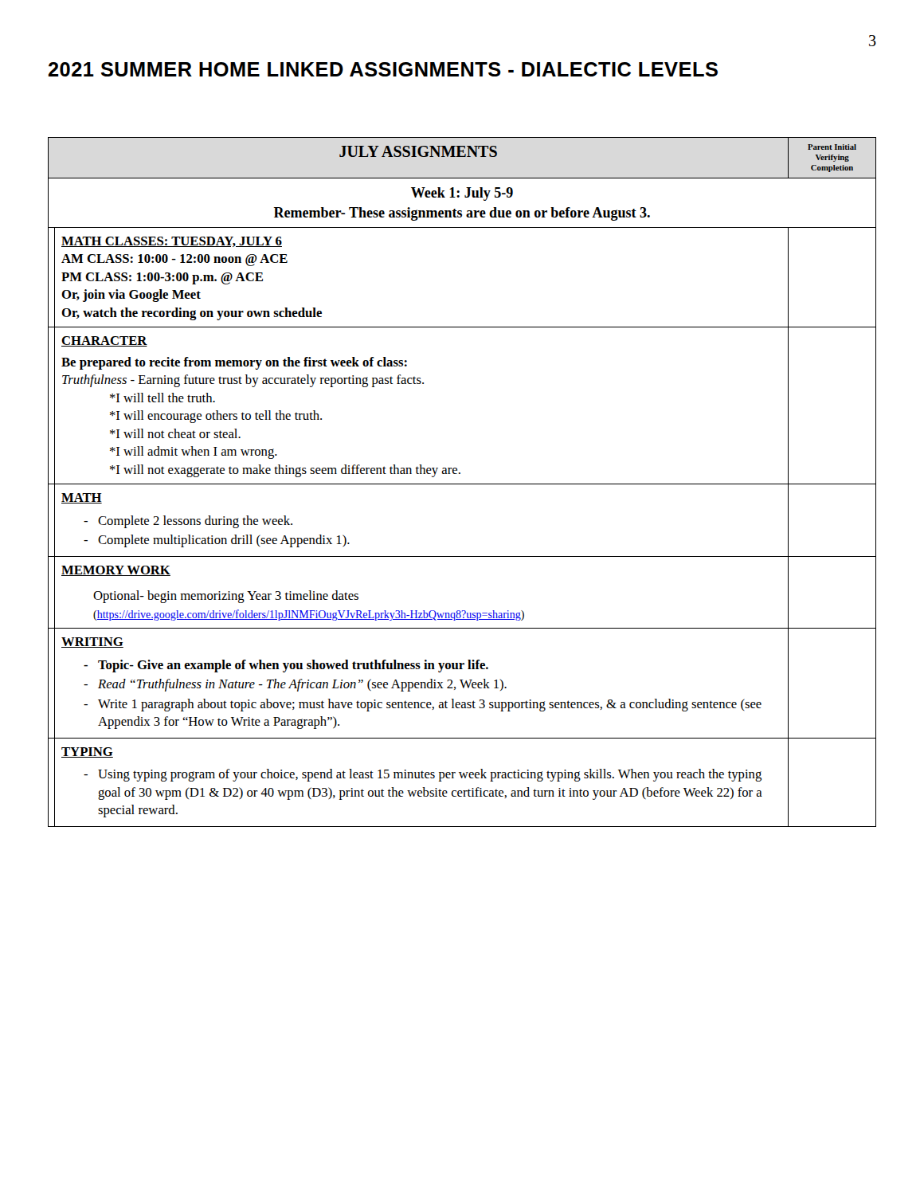3
2021 SUMMER HOME LINKED ASSIGNMENTS - DIALECTIC LEVELS
| JULY ASSIGNMENTS | Parent Initial Verifying Completion |
| Week 1: July 5-9 Remember- These assignments are due on or before August 3. |
| | MATH CLASSES: TUESDAY, JULY 6 AM CLASS: 10:00 - 12:00 noon @ ACE PM CLASS: 1:00-3:00 p.m. @ ACE Or, join via Google Meet Or, watch the recording on your own schedule | |
| | CHARACTER Be prepared to recite from memory on the first week of class: Truthfulness - Earning future trust by accurately reporting past facts. *I will tell the truth. *I will encourage others to tell the truth. *I will not cheat or steal. *I will admit when I am wrong. *I will not exaggerate to make things seem different than they are. | |
| | MATH Complete 2 lessons during the week. Complete multiplication drill (see Appendix 1). | |
| | MEMORY WORK Optional- begin memorizing Year 3 timeline dates ( https://drive.google.com/drive/folders/1lpJlNMFiOugVJvReLprky3h-HzbQwnq8?usp=sharing ) | |
| | WRITING Topic- Give an example of when you showed truthfulness in your life. Read “Truthfulness in Nature - The African Lion” (see Appendix 2, Week 1). Write 1 paragraph about topic above; must have topic sentence, at least 3 supporting sentences, & a concluding sentence (see Appendix 3 for “How to Write a Paragraph”). | |
| | TYPING Using typing program of your choice, spend at least 15 minutes per week practicing typing skills. When you reach the typing goal of 30 wpm (D1 & D2) or 40 wpm (D3), print out the website certificate, and turn it into your AD (before Week 22) for a special reward. | |